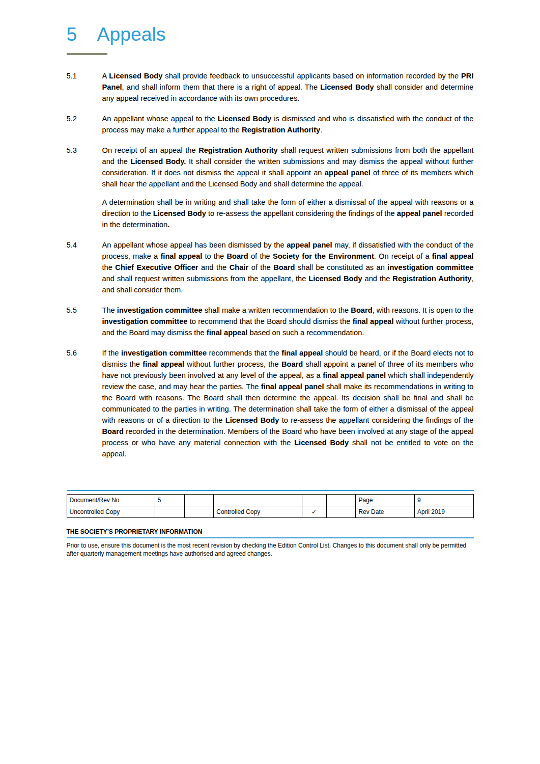5 Appeals
5.1
A Licensed Body shall provide feedback to unsuccessful applicants based on information recorded by the PRI Panel, and shall inform them that there is a right of appeal. The Licensed Body shall consider and determine any appeal received in accordance with its own procedures.
5.2
An appellant whose appeal to the Licensed Body is dismissed and who is dissatisfied with the conduct of the process may make a further appeal to the Registration Authority.
5.3
On receipt of an appeal the Registration Authority shall request written submissions from both the appellant and the Licensed Body. It shall consider the written submissions and may dismiss the appeal without further consideration. If it does not dismiss the appeal it shall appoint an appeal panel of three of its members which shall hear the appellant and the Licensed Body and shall determine the appeal.
A determination shall be in writing and shall take the form of either a dismissal of the appeal with reasons or a direction to the Licensed Body to re-assess the appellant considering the findings of the appeal panel recorded in the determination.
5.4
An appellant whose appeal has been dismissed by the appeal panel may, if dissatisfied with the conduct of the process, make a final appeal to the Board of the Society for the Environment. On receipt of a final appeal the Chief Executive Officer and the Chair of the Board shall be constituted as an investigation committee and shall request written submissions from the appellant, the Licensed Body and the Registration Authority, and shall consider them.
5.5
The investigation committee shall make a written recommendation to the Board, with reasons. It is open to the investigation committee to recommend that the Board should dismiss the final appeal without further process, and the Board may dismiss the final appeal based on such a recommendation.
5.6
If the investigation committee recommends that the final appeal should be heard, or if the Board elects not to dismiss the final appeal without further process, the Board shall appoint a panel of three of its members who have not previously been involved at any level of the appeal, as a final appeal panel which shall independently review the case, and may hear the parties. The final appeal panel shall make its recommendations in writing to the Board with reasons. The Board shall then determine the appeal. Its decision shall be final and shall be communicated to the parties in writing. The determination shall take the form of either a dismissal of the appeal with reasons or of a direction to the Licensed Body to re-assess the appellant considering the findings of the Board recorded in the determination. Members of the Board who have been involved at any stage of the appeal process or who have any material connection with the Licensed Body shall not be entitled to vote on the appeal.
| Document/Rev No | 5 | | | | | Page | 9 |
| Uncontrolled Copy | | | Controlled Copy | ✓ | | Rev Date | April 2019 |
THE SOCIETY’S PROPRIETARY INFORMATION
Prior to use, ensure this document is the most recent revision by checking the Edition Control List. Changes to this document shall only be permitted after quarterly management meetings have authorised and agreed changes.